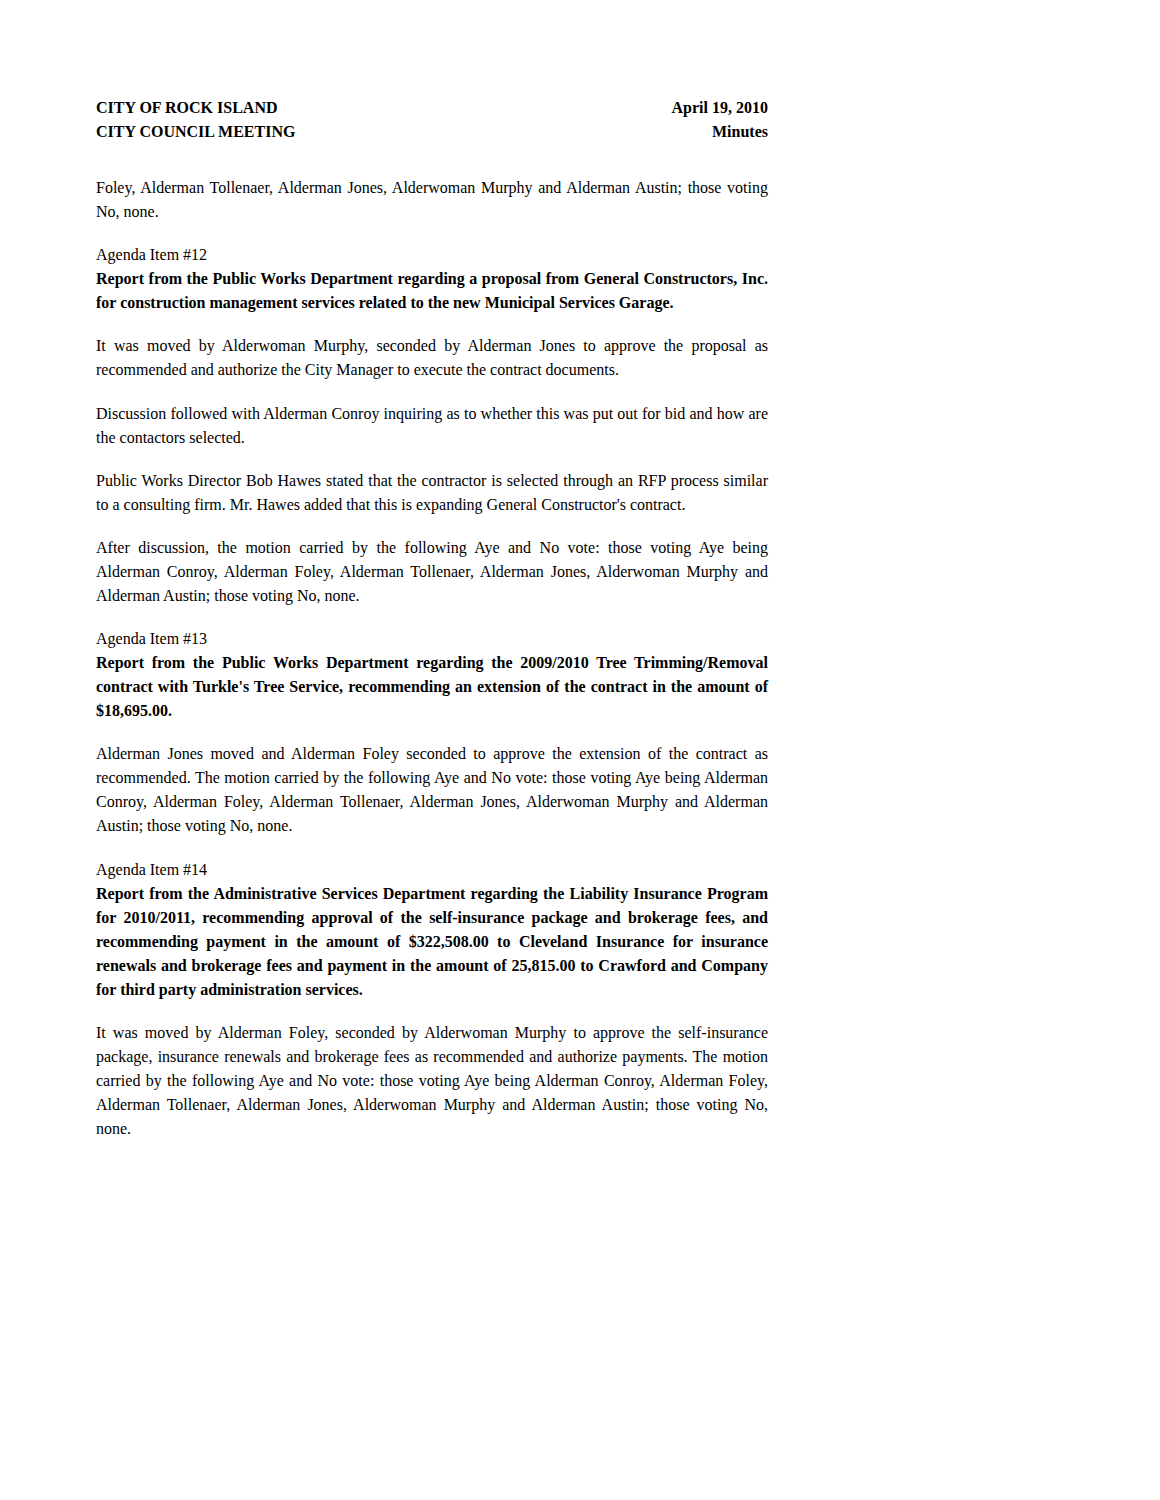City of Rock Island
City Council Meeting
April 19, 2010
Minutes
Foley, Alderman Tollenaer, Alderman Jones, Alderwoman Murphy and Alderman Austin; those voting No, none.
Agenda Item #12
Report from the Public Works Department regarding a proposal from General Constructors, Inc. for construction management services related to the new Municipal Services Garage.
It was moved by Alderwoman Murphy, seconded by Alderman Jones to approve the proposal as recommended and authorize the City Manager to execute the contract documents.
Discussion followed with Alderman Conroy inquiring as to whether this was put out for bid and how are the contactors selected.
Public Works Director Bob Hawes stated that the contractor is selected through an RFP process similar to a consulting firm. Mr. Hawes added that this is expanding General Constructor's contract.
After discussion, the motion carried by the following Aye and No vote: those voting Aye being Alderman Conroy, Alderman Foley, Alderman Tollenaer, Alderman Jones, Alderwoman Murphy and Alderman Austin; those voting No, none.
Agenda Item #13
Report from the Public Works Department regarding the 2009/2010 Tree Trimming/Removal contract with Turkle's Tree Service, recommending an extension of the contract in the amount of $18,695.00.
Alderman Jones moved and Alderman Foley seconded to approve the extension of the contract as recommended. The motion carried by the following Aye and No vote: those voting Aye being Alderman Conroy, Alderman Foley, Alderman Tollenaer, Alderman Jones, Alderwoman Murphy and Alderman Austin; those voting No, none.
Agenda Item #14
Report from the Administrative Services Department regarding the Liability Insurance Program for 2010/2011, recommending approval of the self-insurance package and brokerage fees, and recommending payment in the amount of $322,508.00 to Cleveland Insurance for insurance renewals and brokerage fees and payment in the amount of 25,815.00 to Crawford and Company for third party administration services.
It was moved by Alderman Foley, seconded by Alderwoman Murphy to approve the self-insurance package, insurance renewals and brokerage fees as recommended and authorize payments. The motion carried by the following Aye and No vote: those voting Aye being Alderman Conroy, Alderman Foley, Alderman Tollenaer, Alderman Jones, Alderwoman Murphy and Alderman Austin; those voting No, none.